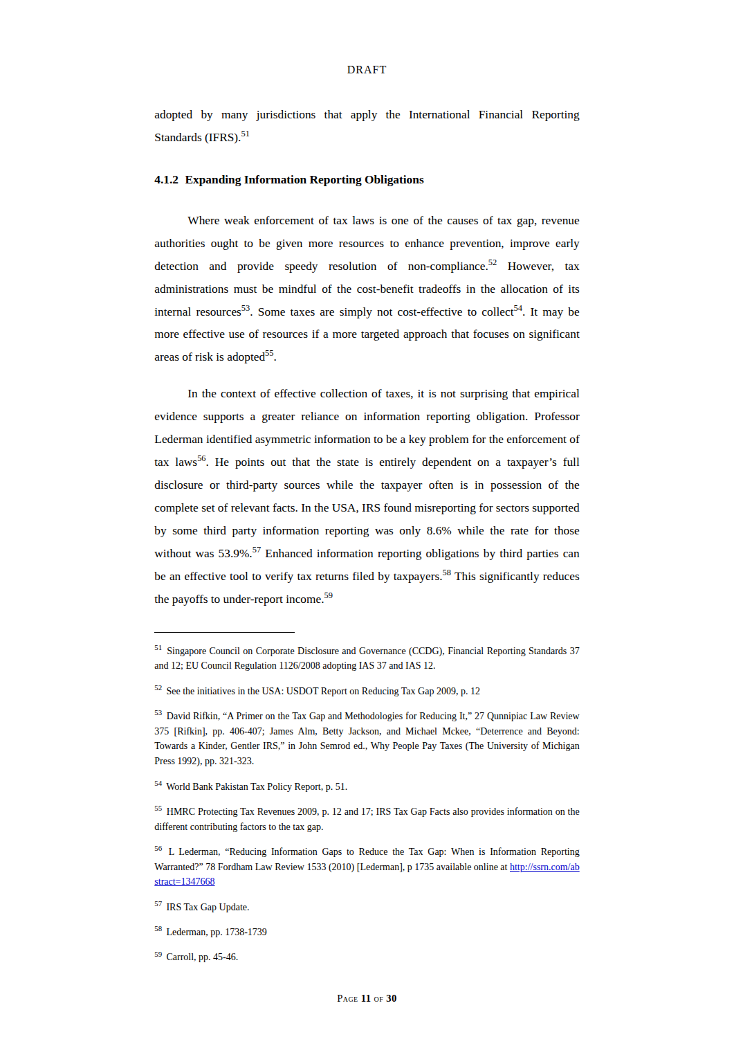DRAFT
adopted by many jurisdictions that apply the International Financial Reporting Standards (IFRS).51
4.1.2 Expanding Information Reporting Obligations
Where weak enforcement of tax laws is one of the causes of tax gap, revenue authorities ought to be given more resources to enhance prevention, improve early detection and provide speedy resolution of non-compliance.52 However, tax administrations must be mindful of the cost-benefit tradeoffs in the allocation of its internal resources53. Some taxes are simply not cost-effective to collect54. It may be more effective use of resources if a more targeted approach that focuses on significant areas of risk is adopted55.
In the context of effective collection of taxes, it is not surprising that empirical evidence supports a greater reliance on information reporting obligation. Professor Lederman identified asymmetric information to be a key problem for the enforcement of tax laws56. He points out that the state is entirely dependent on a taxpayer’s full disclosure or third-party sources while the taxpayer often is in possession of the complete set of relevant facts. In the USA, IRS found misreporting for sectors supported by some third party information reporting was only 8.6% while the rate for those without was 53.9%.57 Enhanced information reporting obligations by third parties can be an effective tool to verify tax returns filed by taxpayers.58 This significantly reduces the payoffs to under-report income.59
51 Singapore Council on Corporate Disclosure and Governance (CCDG), Financial Reporting Standards 37 and 12; EU Council Regulation 1126/2008 adopting IAS 37 and IAS 12.
52 See the initiatives in the USA: USDOT Report on Reducing Tax Gap 2009, p. 12
53 David Rifkin, “A Primer on the Tax Gap and Methodologies for Reducing It,” 27 Qunnipiac Law Review 375 [Rifkin], pp. 406-407; James Alm, Betty Jackson, and Michael Mckee, “Deterrence and Beyond: Towards a Kinder, Gentler IRS,” in John Semrod ed., Why People Pay Taxes (The University of Michigan Press 1992), pp. 321-323.
54 World Bank Pakistan Tax Policy Report, p. 51.
55 HMRC Protecting Tax Revenues 2009, p. 12 and 17; IRS Tax Gap Facts also provides information on the different contributing factors to the tax gap.
56 L Lederman, “Reducing Information Gaps to Reduce the Tax Gap: When is Information Reporting Warranted?” 78 Fordham Law Review 1533 (2010) [Lederman], p 1735 available online at http://ssrn.com/abstract=1347668
57 IRS Tax Gap Update.
58 Lederman, pp. 1738-1739
59 Carroll, pp. 45-46.
Page 11 of 30